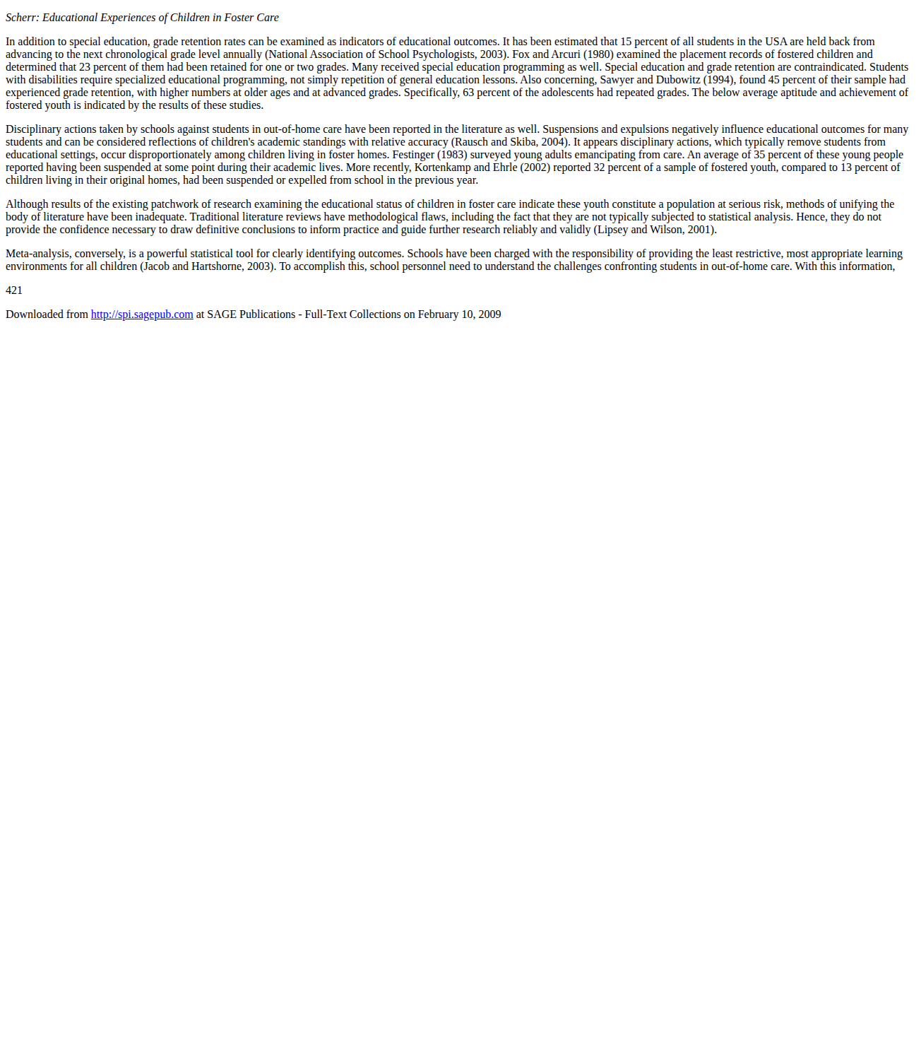Scherr: Educational Experiences of Children in Foster Care
In addition to special education, grade retention rates can be examined as indicators of educational outcomes. It has been estimated that 15 percent of all students in the USA are held back from advancing to the next chronological grade level annually (National Association of School Psychologists, 2003). Fox and Arcuri (1980) examined the placement records of fostered children and determined that 23 percent of them had been retained for one or two grades. Many received special education programming as well. Special education and grade retention are contraindicated. Students with disabilities require specialized educational programming, not simply repetition of general education lessons. Also concerning, Sawyer and Dubowitz (1994), found 45 percent of their sample had experienced grade retention, with higher numbers at older ages and at advanced grades. Specifically, 63 percent of the adolescents had repeated grades. The below average aptitude and achievement of fostered youth is indicated by the results of these studies.
Disciplinary actions taken by schools against students in out-of-home care have been reported in the literature as well. Suspensions and expulsions negatively influence educational outcomes for many students and can be considered reflections of children's academic standings with relative accuracy (Rausch and Skiba, 2004). It appears disciplinary actions, which typically remove students from educational settings, occur disproportionately among children living in foster homes. Festinger (1983) surveyed young adults emancipating from care. An average of 35 percent of these young people reported having been suspended at some point during their academic lives. More recently, Kortenkamp and Ehrle (2002) reported 32 percent of a sample of fostered youth, compared to 13 percent of children living in their original homes, had been suspended or expelled from school in the previous year.
Although results of the existing patchwork of research examining the educational status of children in foster care indicate these youth constitute a population at serious risk, methods of unifying the body of literature have been inadequate. Traditional literature reviews have methodological flaws, including the fact that they are not typically subjected to statistical analysis. Hence, they do not provide the confidence necessary to draw definitive conclusions to inform practice and guide further research reliably and validly (Lipsey and Wilson, 2001).
Meta-analysis, conversely, is a powerful statistical tool for clearly identifying outcomes. Schools have been charged with the responsibility of providing the least restrictive, most appropriate learning environments for all children (Jacob and Hartshorne, 2003). To accomplish this, school personnel need to understand the challenges confronting students in out-of-home care. With this information,
421
Downloaded from http://spi.sagepub.com at SAGE Publications - Full-Text Collections on February 10, 2009